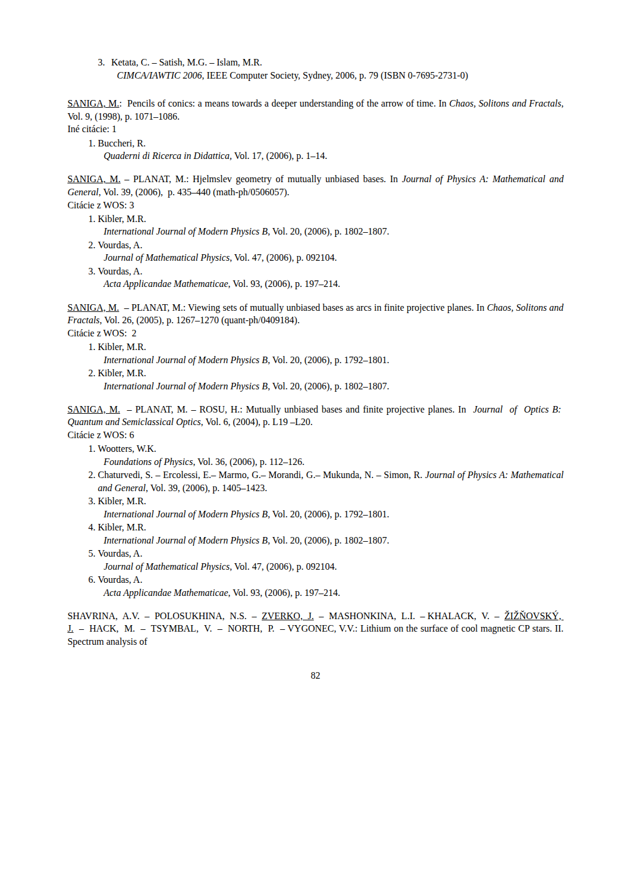3. Ketata, C. – Satish, M.G. – Islam, M.R.
CIMCA/IAWTIC 2006, IEEE Computer Society, Sydney, 2006, p. 79 (ISBN 0-7695-2731-0)
SANIGA, M.: Pencils of conics: a means towards a deeper understanding of the arrow of time. In Chaos, Solitons and Fractals, Vol. 9, (1998), p. 1071–1086.
Iné citácie: 1
Buccheri, R.
Quaderni di Ricerca in Didattica, Vol. 17, (2006), p. 1–14.
SANIGA, M. – PLANAT, M.: Hjelmslev geometry of mutually unbiased bases. In Journal of Physics A: Mathematical and General, Vol. 39, (2006), p. 435–440 (math-ph/0506057).
Citácie z WOS: 3
Kibler, M.R.
International Journal of Modern Physics B, Vol. 20, (2006), p. 1802–1807.
Vourdas, A.
Journal of Mathematical Physics, Vol. 47, (2006), p. 092104.
Vourdas, A.
Acta Applicandae Mathematicae, Vol. 93, (2006), p. 197–214.
SANIGA, M. – PLANAT, M.: Viewing sets of mutually unbiased bases as arcs in finite projective planes. In Chaos, Solitons and Fractals, Vol. 26, (2005), p. 1267–1270 (quant-ph/0409184).
Citácie z WOS: 2
Kibler, M.R.
International Journal of Modern Physics B, Vol. 20, (2006), p. 1792–1801.
Kibler, M.R.
International Journal of Modern Physics B, Vol. 20, (2006), p. 1802–1807.
SANIGA, M. – PLANAT, M. – ROSU, H.: Mutually unbiased bases and finite projective planes. In Journal of Optics B: Quantum and Semiclassical Optics, Vol. 6, (2004), p. L19 –L20.
Citácie z WOS: 6
Wootters, W.K.
Foundations of Physics, Vol. 36, (2006), p. 112–126.
Chaturvedi, S. – Ercolessi, E.– Marmo, G.– Morandi, G.– Mukunda, N. – Simon, R. Journal of Physics A: Mathematical and General, Vol. 39, (2006), p. 1405–1423.
Kibler, M.R.
International Journal of Modern Physics B, Vol. 20, (2006), p. 1792–1801.
Kibler, M.R.
International Journal of Modern Physics B, Vol. 20, (2006), p. 1802–1807.
Vourdas, A.
Journal of Mathematical Physics, Vol. 47, (2006), p. 092104.
Vourdas, A.
Acta Applicandae Mathematicae, Vol. 93, (2006), p. 197–214.
SHAVRINA, A.V. – POLOSUKHINA, N.S. – ZVERKO, J. – MASHONKINA, L.I. – KHALACK, V. – ŽIŽŇOVSKÝ, J. – HACK, M. – TSYMBAL, V. – NORTH, P. – VYGONEC, V.V.: Lithium on the surface of cool magnetic CP stars. II. Spectrum analysis of
82